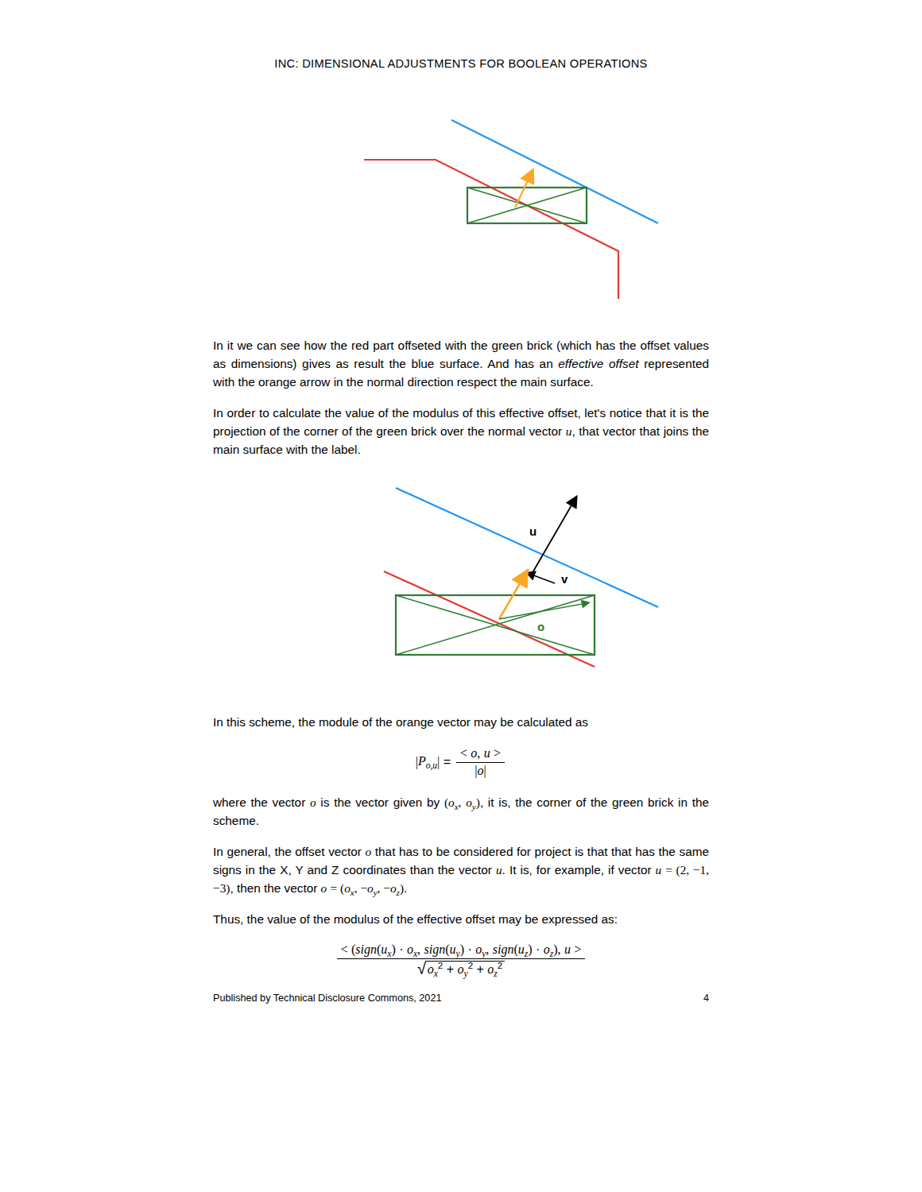INC: DIMENSIONAL ADJUSTMENTS FOR BOOLEAN OPERATIONS
In it we can see how the red part offseted with the green brick (which has the offset values as dimensions) gives as result the blue surface. And has an effective offset represented with the orange arrow in the normal direction respect the main surface.
In order to calculate the value of the modulus of this effective offset, let's notice that it is the projection of the corner of the green brick over the normal vector u, that vector that joins the main surface with the label.
u v o
In this scheme, the module of the orange vector may be calculated as
|Po,u| = < o, u > |o|
where the vector o is the vector given by (ox, oy), it is, the corner of the green brick in the scheme.
In general, the offset vector o that has to be considered for project is that that has the same signs in the X, Y and Z coordinates than the vector u. It is, for example, if vector u = (2, −1, −3), then the vector o = (ox, −oy, −oz).
Thus, the value of the modulus of the effective offset may be expressed as:
< (sign(ux) · ox, sign(uy) · oy, sign(uz) · oz), u > ox2 + oy2 + oz2
Published by Technical Disclosure Commons, 2021 4